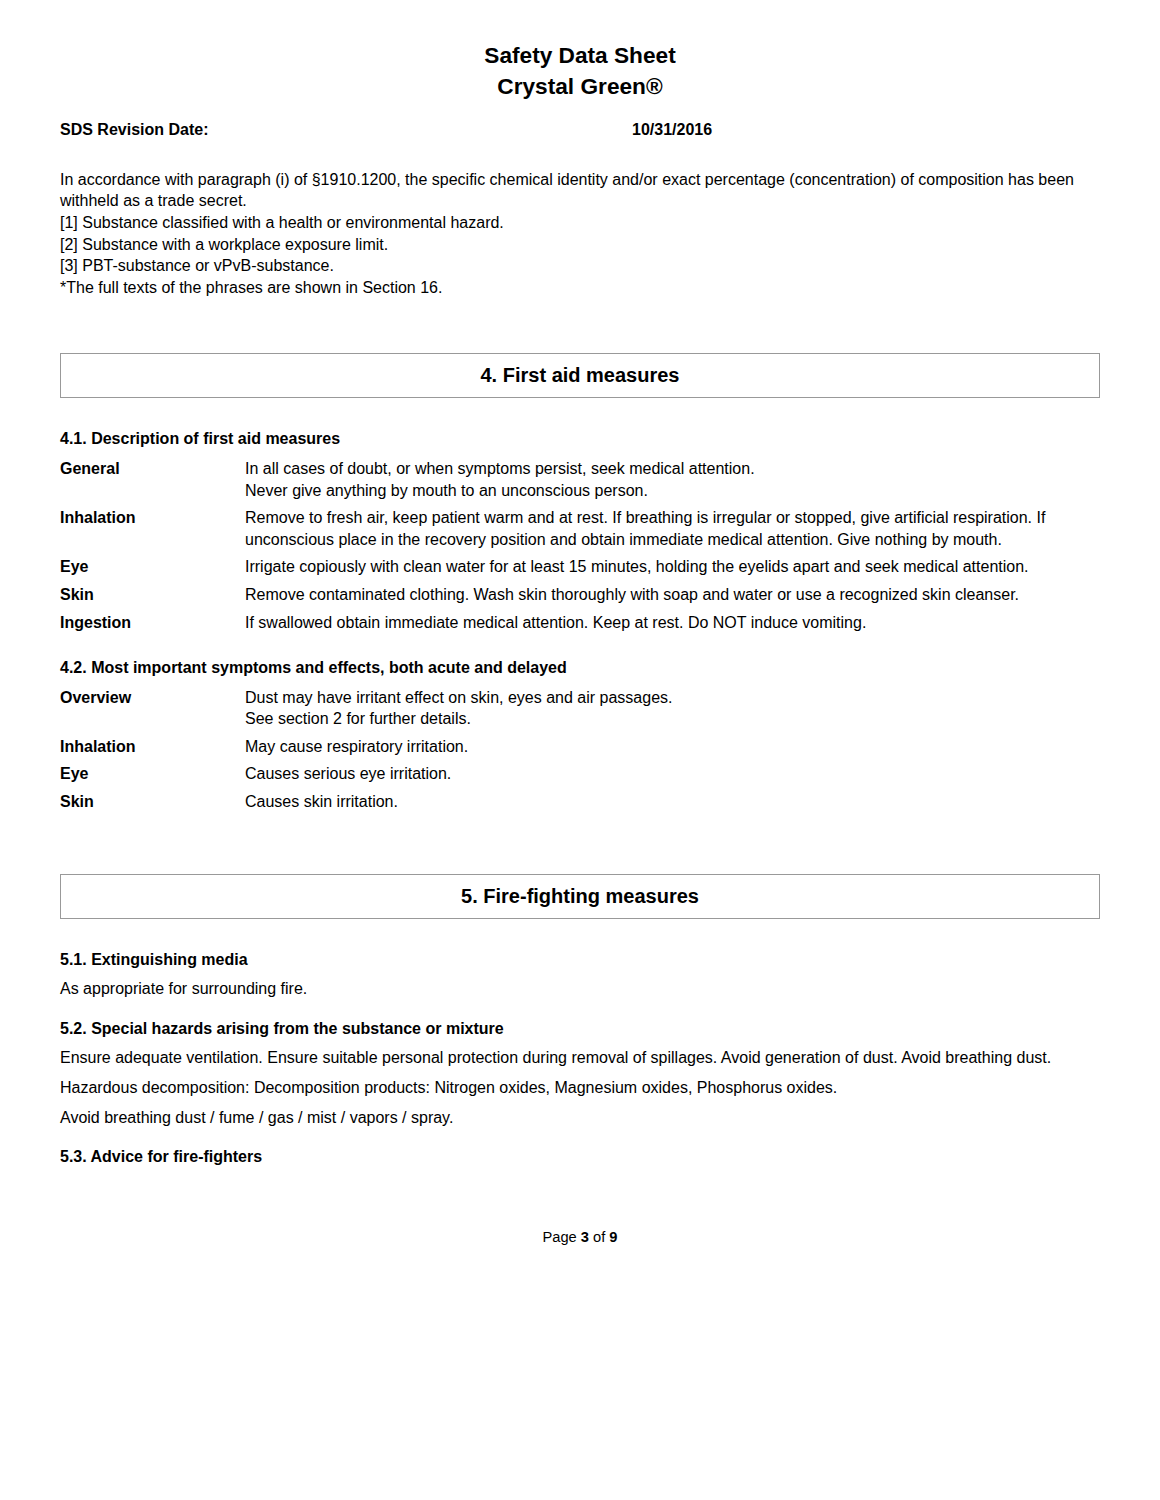Safety Data Sheet
Crystal Green®
SDS Revision Date: 10/31/2016
In accordance with paragraph (i) of §1910.1200, the specific chemical identity and/or exact percentage (concentration) of composition has been withheld as a trade secret.
[1] Substance classified with a health or environmental hazard.
[2] Substance with a workplace exposure limit.
[3] PBT-substance or vPvB-substance.
*The full texts of the phrases are shown in Section 16.
4. First aid measures
4.1. Description of first aid measures
| General | In all cases of doubt, or when symptoms persist, seek medical attention. Never give anything by mouth to an unconscious person. |
| Inhalation | Remove to fresh air, keep patient warm and at rest. If breathing is irregular or stopped, give artificial respiration. If unconscious place in the recovery position and obtain immediate medical attention. Give nothing by mouth. |
| Eye | Irrigate copiously with clean water for at least 15 minutes, holding the eyelids apart and seek medical attention. |
| Skin | Remove contaminated clothing. Wash skin thoroughly with soap and water or use a recognized skin cleanser. |
| Ingestion | If swallowed obtain immediate medical attention. Keep at rest. Do NOT induce vomiting. |
4.2. Most important symptoms and effects, both acute and delayed
| Overview | Dust may have irritant effect on skin, eyes and air passages. See section 2 for further details. |
| Inhalation | May cause respiratory irritation. |
| Eye | Causes serious eye irritation. |
| Skin | Causes skin irritation. |
5. Fire-fighting measures
5.1. Extinguishing media
As appropriate for surrounding fire.
5.2. Special hazards arising from the substance or mixture
Ensure adequate ventilation. Ensure suitable personal protection during removal of spillages. Avoid generation of dust. Avoid breathing dust.
Hazardous decomposition: Decomposition products: Nitrogen oxides, Magnesium oxides, Phosphorus oxides.
Avoid breathing dust / fume / gas / mist / vapors / spray.
5.3. Advice for fire-fighters
Page 3 of 9